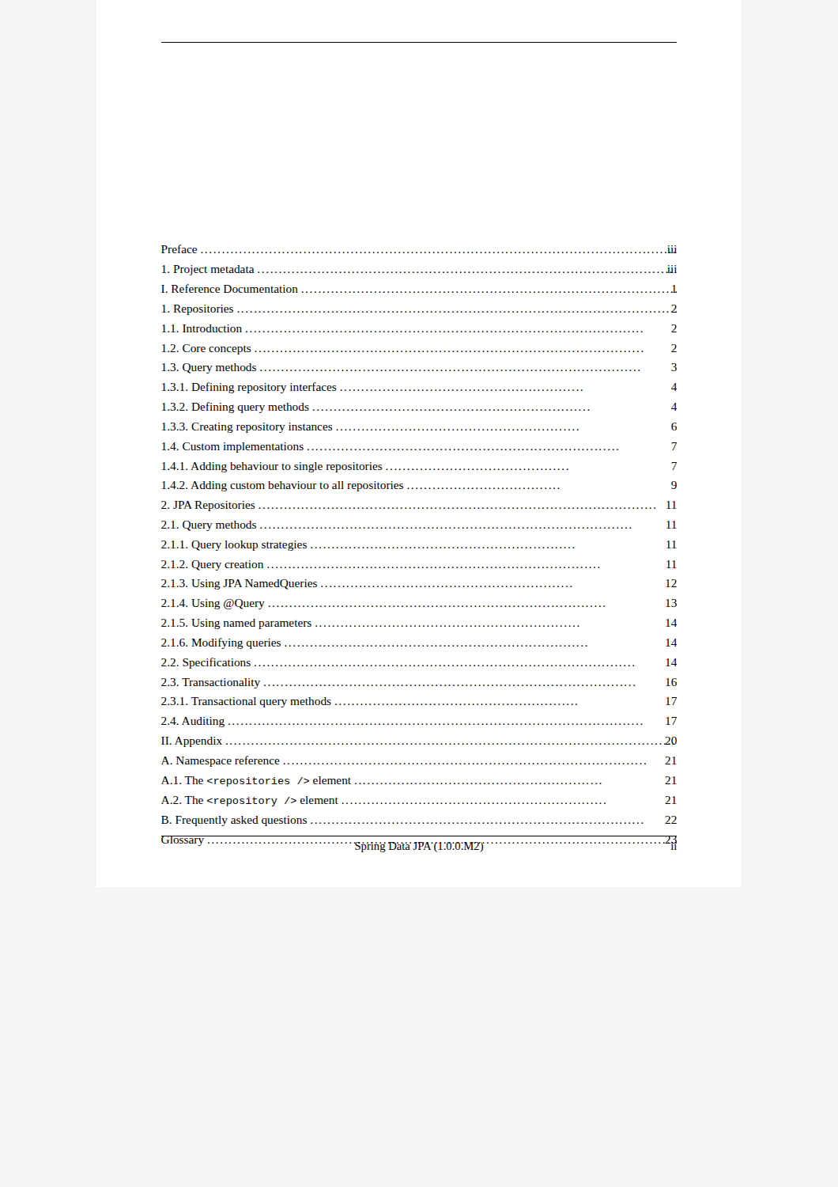Preface iii.................................................................................................................................
1. Project metadata iii.................................................................................................
I. Reference Documentation 1.........................................................................................
1. Repositories 2.........................................................................................................
1.1. Introduction 2.............................................................................................
1.2. Core concepts 2...........................................................................................
1.3. Query methods 3.........................................................................................
1.3.1. Defining repository interfaces 4.........................................................
1.3.2. Defining query methods 4.................................................................
1.3.3. Creating repository instances 6.........................................................
1.4. Custom implementations 7.........................................................................
1.4.1. Adding behaviour to single repositories 7...........................................
1.4.2. Adding custom behaviour to all repositories 9....................................
2. JPA Repositories 11.............................................................................................
2.1. Query methods 11.......................................................................................
2.1.1. Query lookup strategies 11..............................................................
2.1.2. Query creation 11..............................................................................
2.1.3. Using JPA NamedQueries 12...........................................................
2.1.4. Using @Query 13...............................................................................
2.1.5. Using named parameters 14..............................................................
2.1.6. Modifying queries 14.......................................................................
2.2. Specifications 14.........................................................................................
2.3. Transactionality 16.......................................................................................
2.3.1. Transactional query methods 17.........................................................
2.4. Auditing 17.................................................................................................
II. Appendix 20.............................................................................................................
A. Namespace reference 21.....................................................................................
A.1. The <repositories /> element 21..........................................................
A.2. The <repository /> element 21..............................................................
B. Frequently asked questions 22..............................................................................
Glossary 23..............................................................................................................
Spring Data JPA (1.0.0.M2) ii